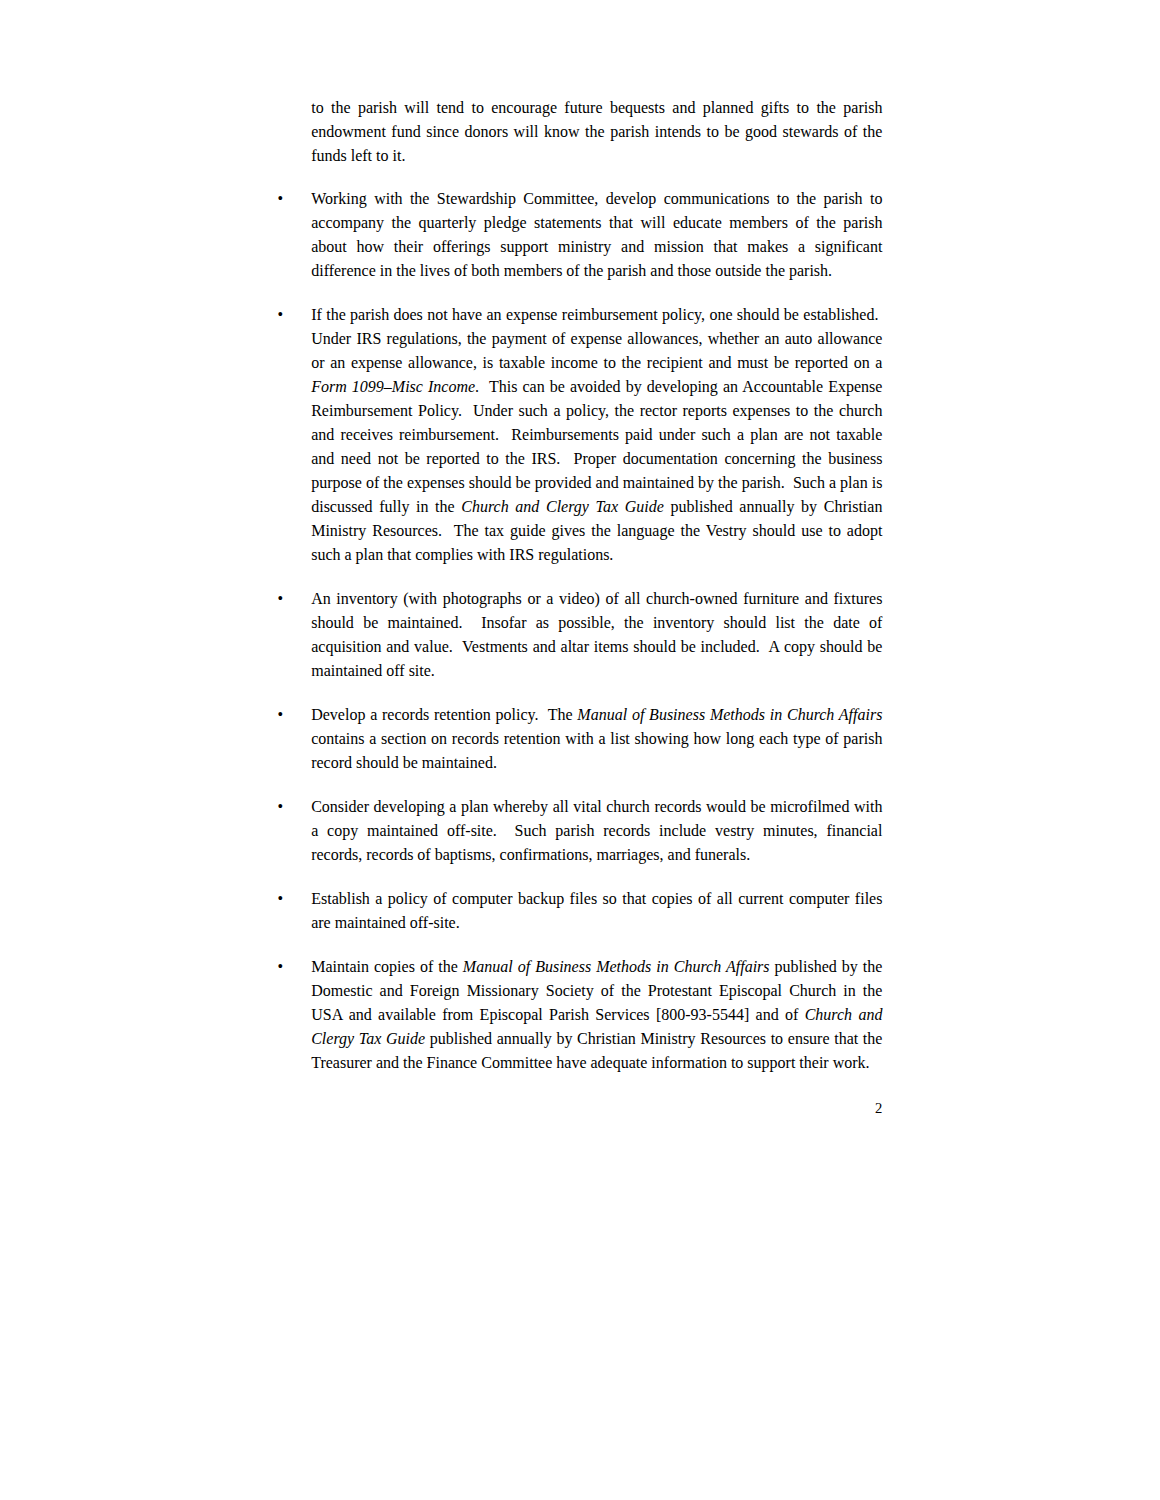to the parish will tend to encourage future bequests and planned gifts to the parish endowment fund since donors will know the parish intends to be good stewards of the funds left to it.
Working with the Stewardship Committee, develop communications to the parish to accompany the quarterly pledge statements that will educate members of the parish about how their offerings support ministry and mission that makes a significant difference in the lives of both members of the parish and those outside the parish.
If the parish does not have an expense reimbursement policy, one should be established. Under IRS regulations, the payment of expense allowances, whether an auto allowance or an expense allowance, is taxable income to the recipient and must be reported on a Form 1099–Misc Income. This can be avoided by developing an Accountable Expense Reimbursement Policy. Under such a policy, the rector reports expenses to the church and receives reimbursement. Reimbursements paid under such a plan are not taxable and need not be reported to the IRS. Proper documentation concerning the business purpose of the expenses should be provided and maintained by the parish. Such a plan is discussed fully in the Church and Clergy Tax Guide published annually by Christian Ministry Resources. The tax guide gives the language the Vestry should use to adopt such a plan that complies with IRS regulations.
An inventory (with photographs or a video) of all church-owned furniture and fixtures should be maintained. Insofar as possible, the inventory should list the date of acquisition and value. Vestments and altar items should be included. A copy should be maintained off site.
Develop a records retention policy. The Manual of Business Methods in Church Affairs contains a section on records retention with a list showing how long each type of parish record should be maintained.
Consider developing a plan whereby all vital church records would be microfilmed with a copy maintained off-site. Such parish records include vestry minutes, financial records, records of baptisms, confirmations, marriages, and funerals.
Establish a policy of computer backup files so that copies of all current computer files are maintained off-site.
Maintain copies of the Manual of Business Methods in Church Affairs published by the Domestic and Foreign Missionary Society of the Protestant Episcopal Church in the USA and available from Episcopal Parish Services [800-93-5544] and of Church and Clergy Tax Guide published annually by Christian Ministry Resources to ensure that the Treasurer and the Finance Committee have adequate information to support their work.
2